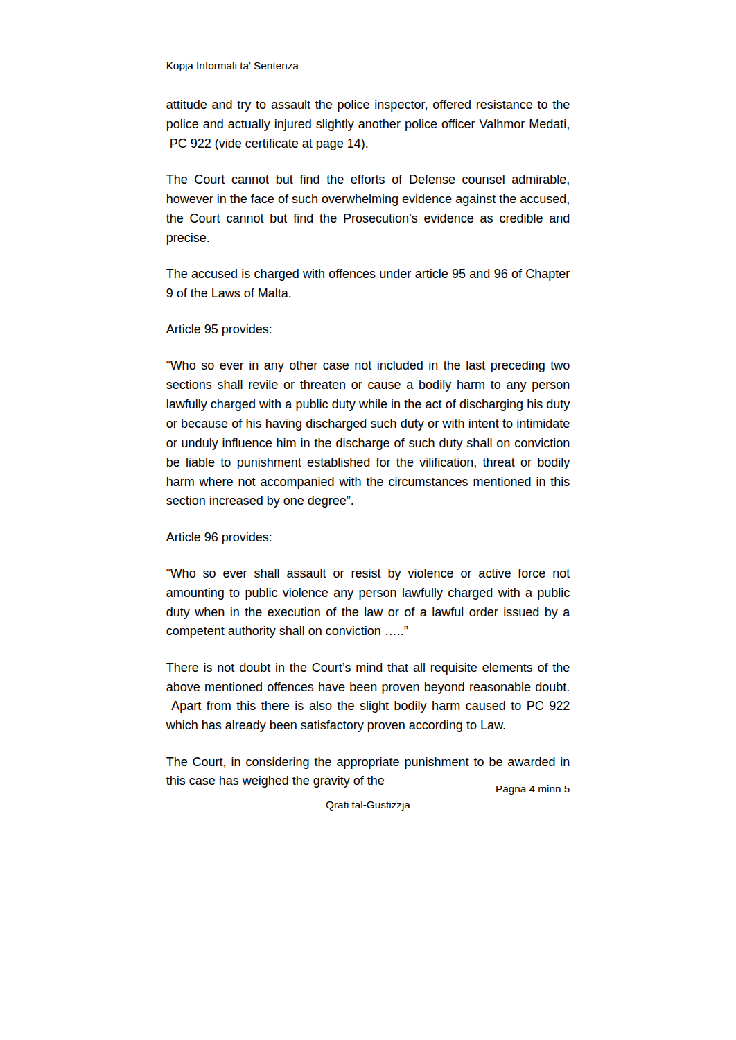Kopja Informali ta' Sentenza
attitude and try to assault the police inspector, offered resistance to the police and actually injured slightly another police officer Valhmor Medati, PC 922 (vide certificate at page 14).
The Court cannot but find the efforts of Defense counsel admirable, however in the face of such overwhelming evidence against the accused, the Court cannot but find the Prosecution’s evidence as credible and precise.
The accused is charged with offences under article 95 and 96 of Chapter 9 of the Laws of Malta.
Article 95 provides:
“Who so ever in any other case not included in the last preceding two sections shall revile or threaten or cause a bodily harm to any person lawfully charged with a public duty while in the act of discharging his duty or because of his having discharged such duty or with intent to intimidate or unduly influence him in the discharge of such duty shall on conviction be liable to punishment established for the vilification, threat or bodily harm where not accompanied with the circumstances mentioned in this section increased by one degree”.
Article 96 provides:
“Who so ever shall assault or resist by violence or active force not amounting to public violence any person lawfully charged with a public duty when in the execution of the law or of a lawful order issued by a competent authority shall on conviction …..”
There is not doubt in the Court’s mind that all requisite elements of the above mentioned offences have been proven beyond reasonable doubt. Apart from this there is also the slight bodily harm caused to PC 922 which has already been satisfactory proven according to Law.
The Court, in considering the appropriate punishment to be awarded in this case has weighed the gravity of the
Pagna 4 minn 5
Qrati tal-Gustizzja